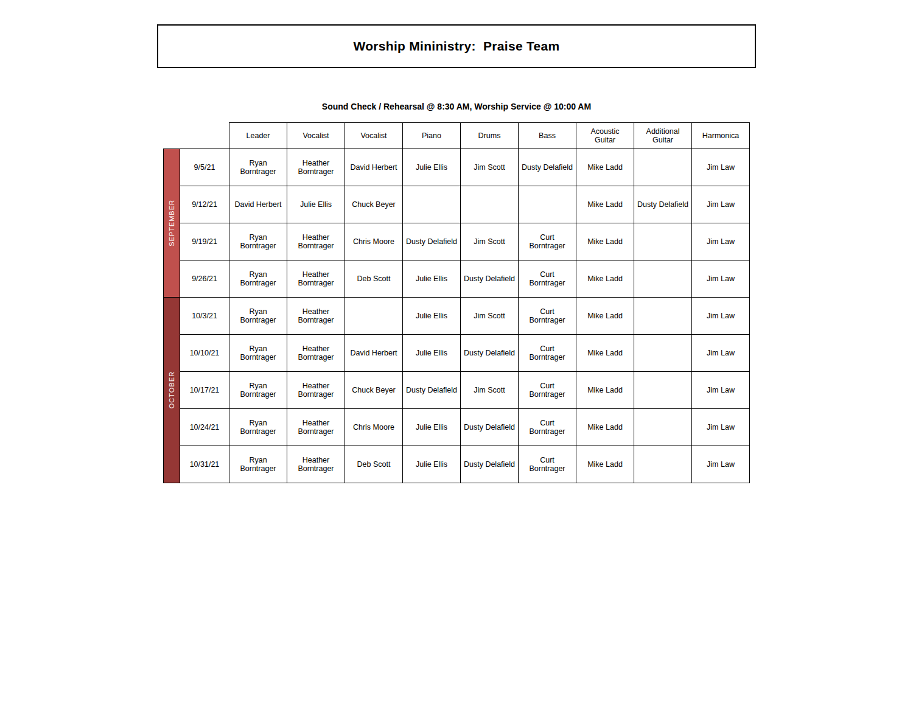Worship Mininistry: Praise Team
Sound Check / Rehearsal @ 8:30 AM, Worship Service @ 10:00 AM
| | | Leader | Vocalist | Vocalist | Piano | Drums | Bass | Acoustic Guitar | Additional Guitar | Harmonica |
| --- | --- | --- | --- | --- | --- | --- | --- | --- | --- | --- |
| SEPTEMBER | 9/5/21 | Ryan Borntrager | Heather Borntrager | David Herbert | Julie Ellis | Jim Scott | Dusty Delafield | Mike Ladd | | Jim Law |
| 9/12/21 | David Herbert | Julie Ellis | Chuck Beyer | | | | Mike Ladd | Dusty Delafield | Jim Law |
| 9/19/21 | Ryan Borntrager | Heather Borntrager | Chris Moore | Dusty Delafield | Jim Scott | Curt Borntrager | Mike Ladd | | Jim Law |
| 9/26/21 | Ryan Borntrager | Heather Borntrager | Deb Scott | Julie Ellis | Dusty Delafield | Curt Borntrager | Mike Ladd | | Jim Law |
| OCTOBER | 10/3/21 | Ryan Borntrager | Heather Borntrager | | Julie Ellis | Jim Scott | Curt Borntrager | Mike Ladd | | Jim Law |
| 10/10/21 | Ryan Borntrager | Heather Borntrager | David Herbert | Julie Ellis | Dusty Delafield | Curt Borntrager | Mike Ladd | | Jim Law |
| 10/17/21 | Ryan Borntrager | Heather Borntrager | Chuck Beyer | Dusty Delafield | Jim Scott | Curt Borntrager | Mike Ladd | | Jim Law |
| 10/24/21 | Ryan Borntrager | Heather Borntrager | Chris Moore | Julie Ellis | Dusty Delafield | Curt Borntrager | Mike Ladd | | Jim Law |
| 10/31/21 | Ryan Borntrager | Heather Borntrager | Deb Scott | Julie Ellis | Dusty Delafield | Curt Borntrager | Mike Ladd | | Jim Law |